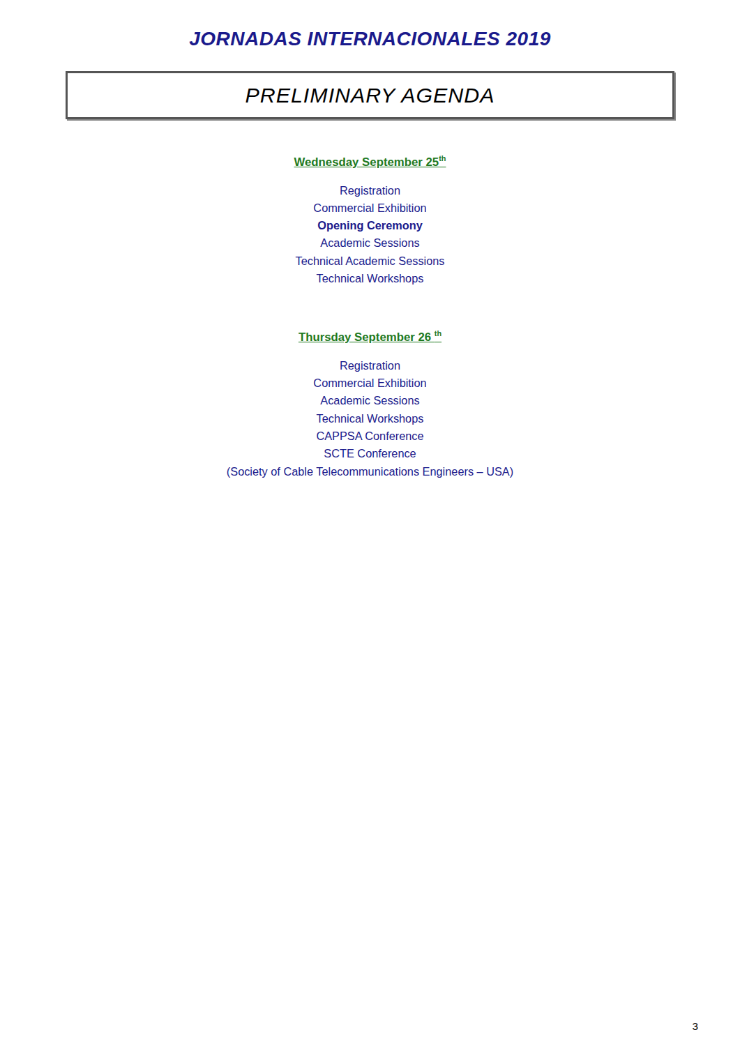JORNADAS INTERNACIONALES 2019
PRELIMINARY AGENDA
Wednesday September 25th
Registration
Commercial Exhibition
Opening Ceremony
Academic Sessions
Technical Academic Sessions
Technical Workshops
Thursday September 26 th
Registration
Commercial Exhibition
Academic Sessions
Technical Workshops
CAPPSA Conference
SCTE Conference
(Society of Cable Telecommunications Engineers – USA)
3